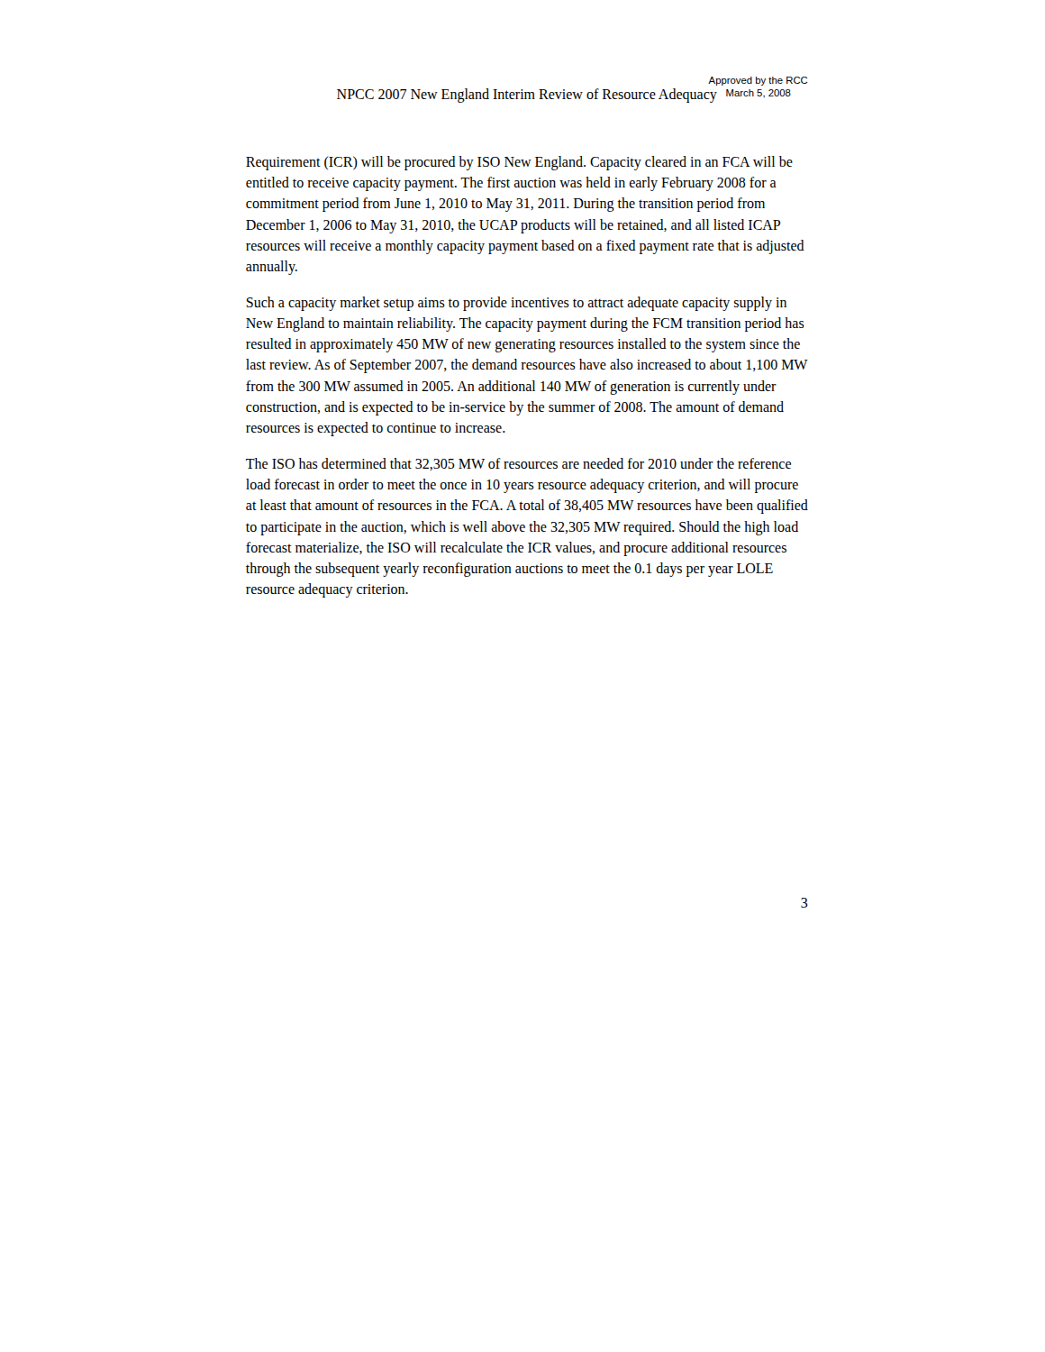NPCC 2007 New England Interim Review of Resource Adequacy
Approved by the RCC
March 5, 2008
Requirement (ICR) will be procured by ISO New England. Capacity cleared in an FCA will be entitled to receive capacity payment. The first auction was held in early February 2008 for a commitment period from June 1, 2010 to May 31, 2011. During the transition period from December 1, 2006 to May 31, 2010, the UCAP products will be retained, and all listed ICAP resources will receive a monthly capacity payment based on a fixed payment rate that is adjusted annually.
Such a capacity market setup aims to provide incentives to attract adequate capacity supply in New England to maintain reliability. The capacity payment during the FCM transition period has resulted in approximately 450 MW of new generating resources installed to the system since the last review. As of September 2007, the demand resources have also increased to about 1,100 MW from the 300 MW assumed in 2005. An additional 140 MW of generation is currently under construction, and is expected to be in-service by the summer of 2008. The amount of demand resources is expected to continue to increase.
The ISO has determined that 32,305 MW of resources are needed for 2010 under the reference load forecast in order to meet the once in 10 years resource adequacy criterion, and will procure at least that amount of resources in the FCA. A total of 38,405 MW resources have been qualified to participate in the auction, which is well above the 32,305 MW required. Should the high load forecast materialize, the ISO will recalculate the ICR values, and procure additional resources through the subsequent yearly reconfiguration auctions to meet the 0.1 days per year LOLE resource adequacy criterion.
3